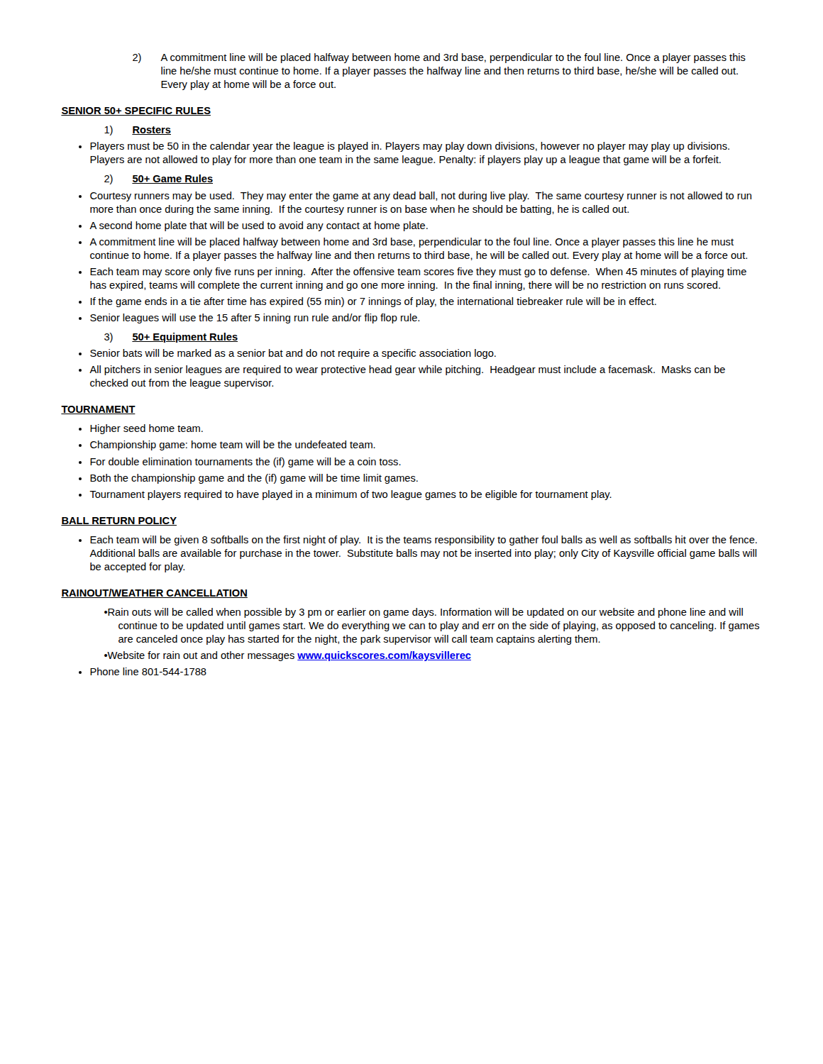2) A commitment line will be placed halfway between home and 3rd base, perpendicular to the foul line. Once a player passes this line he/she must continue to home. If a player passes the halfway line and then returns to third base, he/she will be called out. Every play at home will be a force out.
SENIOR 50+ SPECIFIC RULES
1) Rosters
Players must be 50 in the calendar year the league is played in. Players may play down divisions, however no player may play up divisions. Players are not allowed to play for more than one team in the same league. Penalty: if players play up a league that game will be a forfeit.
2) 50+ Game Rules
Courtesy runners may be used. They may enter the game at any dead ball, not during live play. The same courtesy runner is not allowed to run more than once during the same inning. If the courtesy runner is on base when he should be batting, he is called out.
A second home plate that will be used to avoid any contact at home plate.
A commitment line will be placed halfway between home and 3rd base, perpendicular to the foul line. Once a player passes this line he must continue to home. If a player passes the halfway line and then returns to third base, he will be called out. Every play at home will be a force out.
Each team may score only five runs per inning. After the offensive team scores five they must go to defense. When 45 minutes of playing time has expired, teams will complete the current inning and go one more inning. In the final inning, there will be no restriction on runs scored.
If the game ends in a tie after time has expired (55 min) or 7 innings of play, the international tiebreaker rule will be in effect.
Senior leagues will use the 15 after 5 inning run rule and/or flip flop rule.
3) 50+ Equipment Rules
Senior bats will be marked as a senior bat and do not require a specific association logo.
All pitchers in senior leagues are required to wear protective head gear while pitching. Headgear must include a facemask. Masks can be checked out from the league supervisor.
TOURNAMENT
Higher seed home team.
Championship game: home team will be the undefeated team.
For double elimination tournaments the (if) game will be a coin toss.
Both the championship game and the (if) game will be time limit games.
Tournament players required to have played in a minimum of two league games to be eligible for tournament play.
BALL RETURN POLICY
Each team will be given 8 softballs on the first night of play. It is the teams responsibility to gather foul balls as well as softballs hit over the fence. Additional balls are available for purchase in the tower. Substitute balls may not be inserted into play; only City of Kaysville official game balls will be accepted for play.
RAINOUT/WEATHER CANCELLATION
•Rain outs will be called when possible by 3 pm or earlier on game days. Information will be updated on our website and phone line and will continue to be updated until games start. We do everything we can to play and err on the side of playing, as opposed to canceling. If games are canceled once play has started for the night, the park supervisor will call team captains alerting them.
•Website for rain out and other messages www.quickscores.com/kaysvillerec
Phone line 801-544-1788